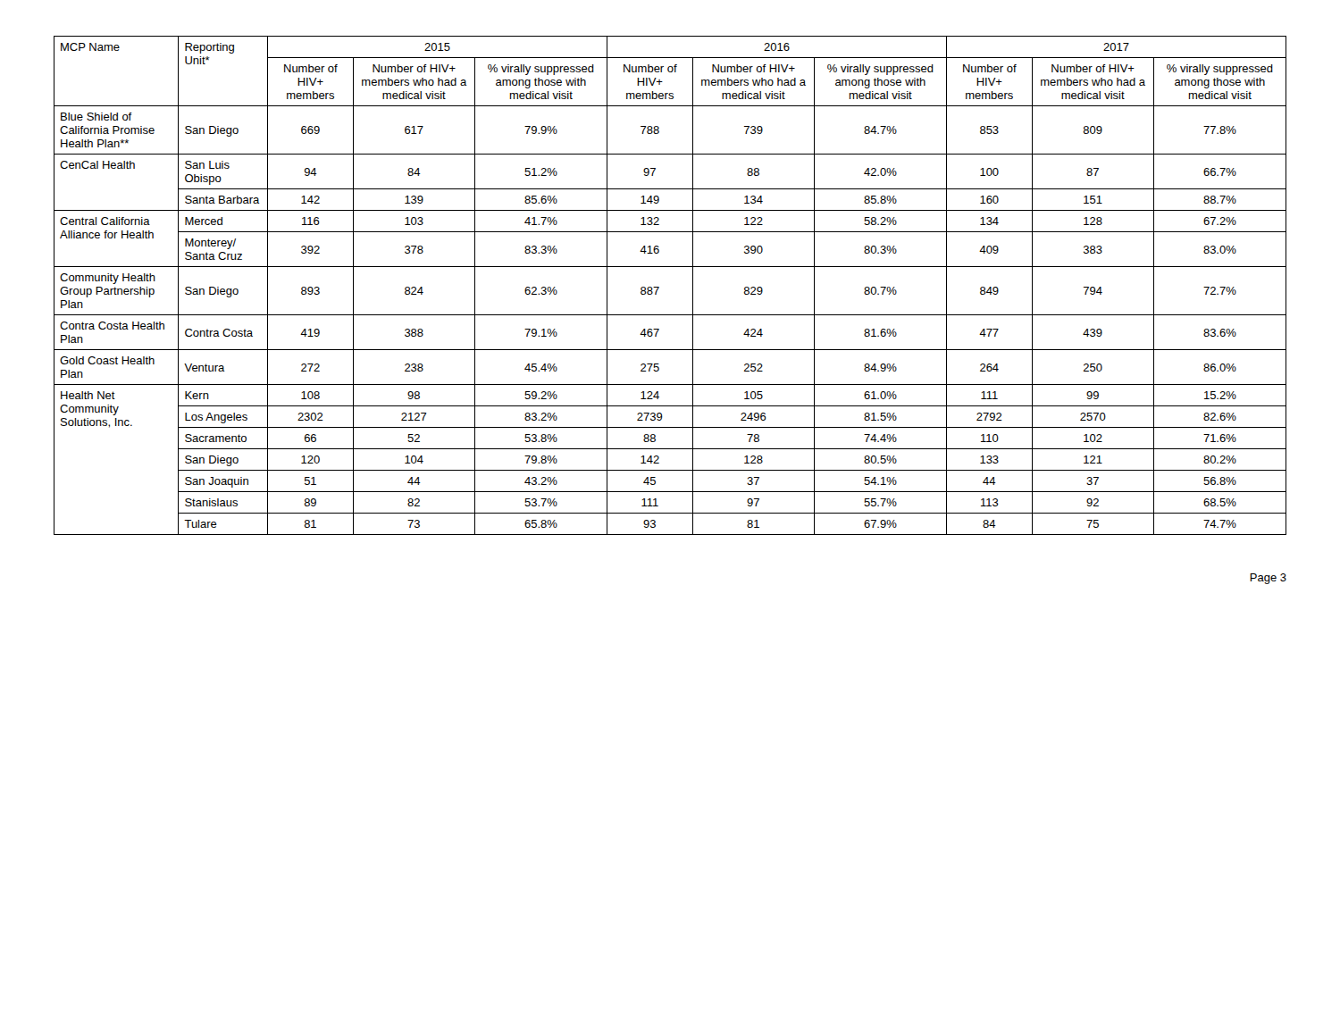| MCP Name | Reporting Unit* | 2015 | 2016 | 2017 |
| --- | --- | --- | --- | --- |
| Number of HIV+ members | Number of HIV+ members who had a medical visit | % virally suppressed among those with medical visit | Number of HIV+ members | Number of HIV+ members who had a medical visit | % virally suppressed among those with medical visit | Number of HIV+ members | Number of HIV+ members who had a medical visit | % virally suppressed among those with medical visit |
| Blue Shield of California Promise Health Plan** | San Diego | 669 | 617 | 79.9% | 788 | 739 | 84.7% | 853 | 809 | 77.8% |
| CenCal Health | San Luis Obispo | 94 | 84 | 51.2% | 97 | 88 | 42.0% | 100 | 87 | 66.7% |
| Santa Barbara | 142 | 139 | 85.6% | 149 | 134 | 85.8% | 160 | 151 | 88.7% |
| Central California Alliance for Health | Merced | 116 | 103 | 41.7% | 132 | 122 | 58.2% | 134 | 128 | 67.2% |
| Monterey/ Santa Cruz | 392 | 378 | 83.3% | 416 | 390 | 80.3% | 409 | 383 | 83.0% |
| Community Health Group Partnership Plan | San Diego | 893 | 824 | 62.3% | 887 | 829 | 80.7% | 849 | 794 | 72.7% |
| Contra Costa Health Plan | Contra Costa | 419 | 388 | 79.1% | 467 | 424 | 81.6% | 477 | 439 | 83.6% |
| Gold Coast Health Plan | Ventura | 272 | 238 | 45.4% | 275 | 252 | 84.9% | 264 | 250 | 86.0% |
| Health Net Community Solutions, Inc. | Kern | 108 | 98 | 59.2% | 124 | 105 | 61.0% | 111 | 99 | 15.2% |
| Los Angeles | 2302 | 2127 | 83.2% | 2739 | 2496 | 81.5% | 2792 | 2570 | 82.6% |
| Sacramento | 66 | 52 | 53.8% | 88 | 78 | 74.4% | 110 | 102 | 71.6% |
| San Diego | 120 | 104 | 79.8% | 142 | 128 | 80.5% | 133 | 121 | 80.2% |
| San Joaquin | 51 | 44 | 43.2% | 45 | 37 | 54.1% | 44 | 37 | 56.8% |
| Stanislaus | 89 | 82 | 53.7% | 111 | 97 | 55.7% | 113 | 92 | 68.5% |
| Tulare | 81 | 73 | 65.8% | 93 | 81 | 67.9% | 84 | 75 | 74.7% |
Page 3